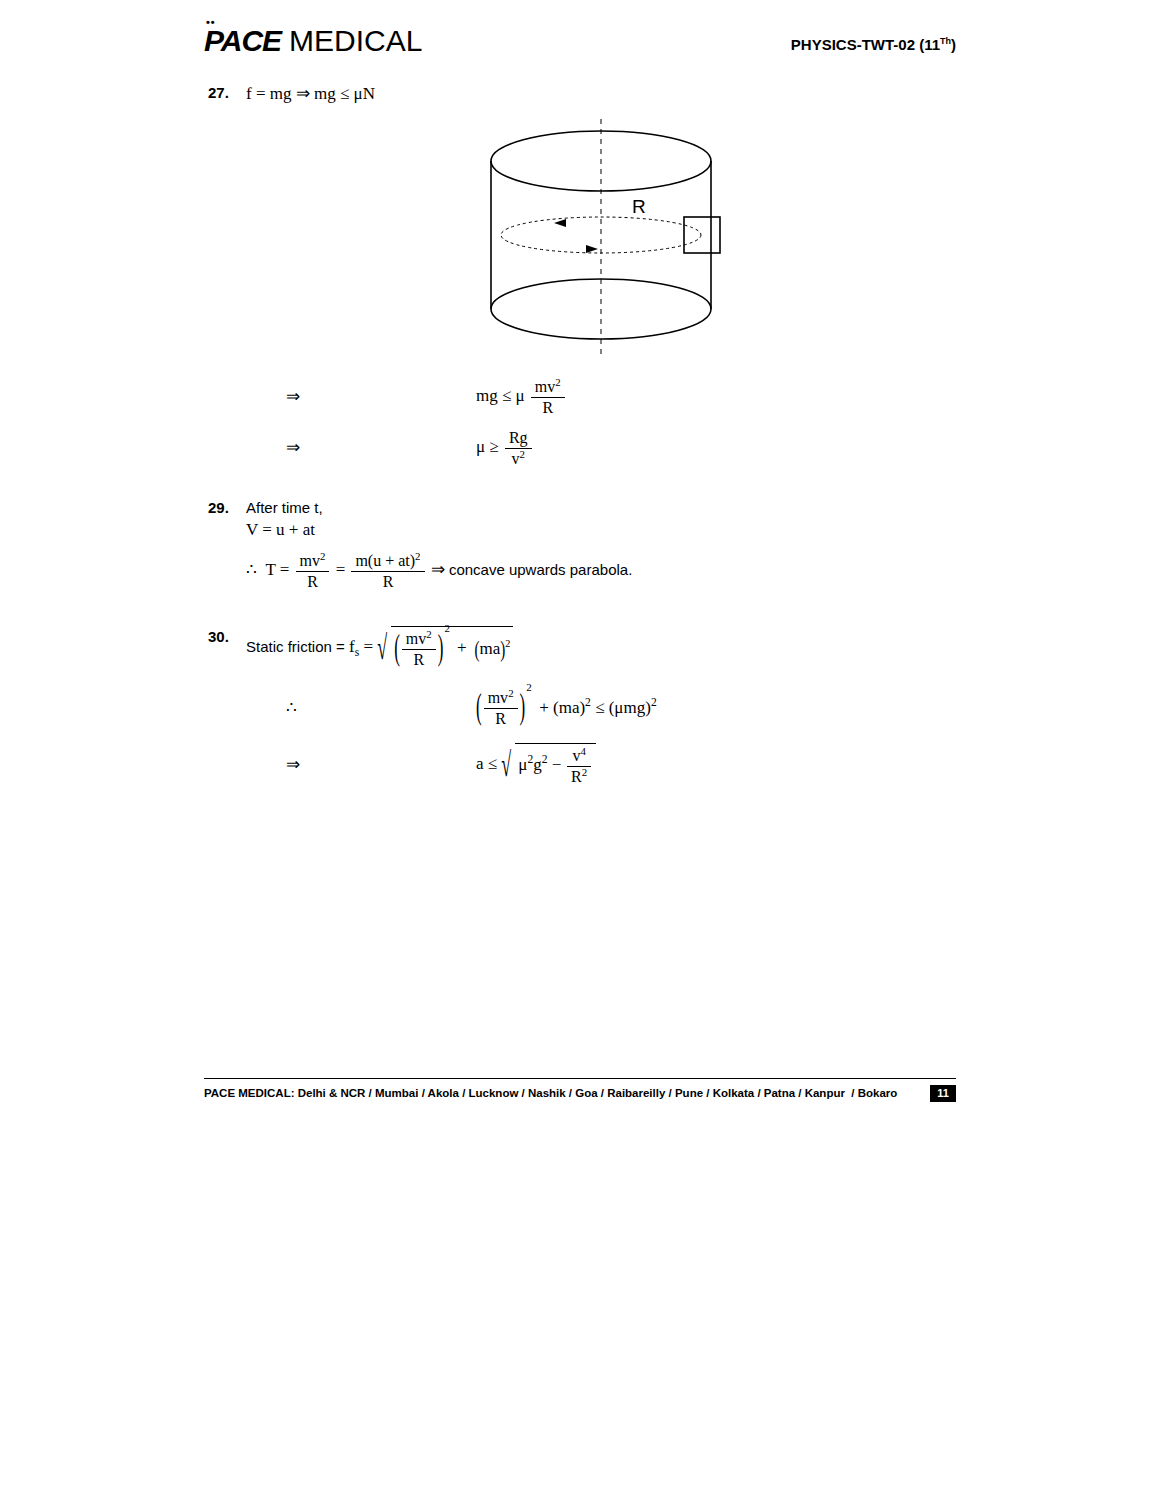••PACE MEDICAL
PHYSICS-TWT-02 (11Th)
27.
f = mg ⇒ mg ≤ μN
R
⇒
mg ≤ μ mv2 R
⇒
μ ≥ Rg v2
29.
After time t,
V = u + at
∴ T = mv2 R = m(u + at)2 R ⇒ concave upwards parabola.
30.
Static friction = fs = (mv2 R) 2 + (ma)2
∴
(mv2 R) 2 + (ma)2 ≤ (μmg)2
⇒
a ≤ μ2g2 − v4 R2
PACE MEDICAL: Delhi & NCR / Mumbai / Akola / Lucknow / Nashik / Goa / Raibareilly / Pune / Kolkata / Patna / Kanpur / Bokaro
11